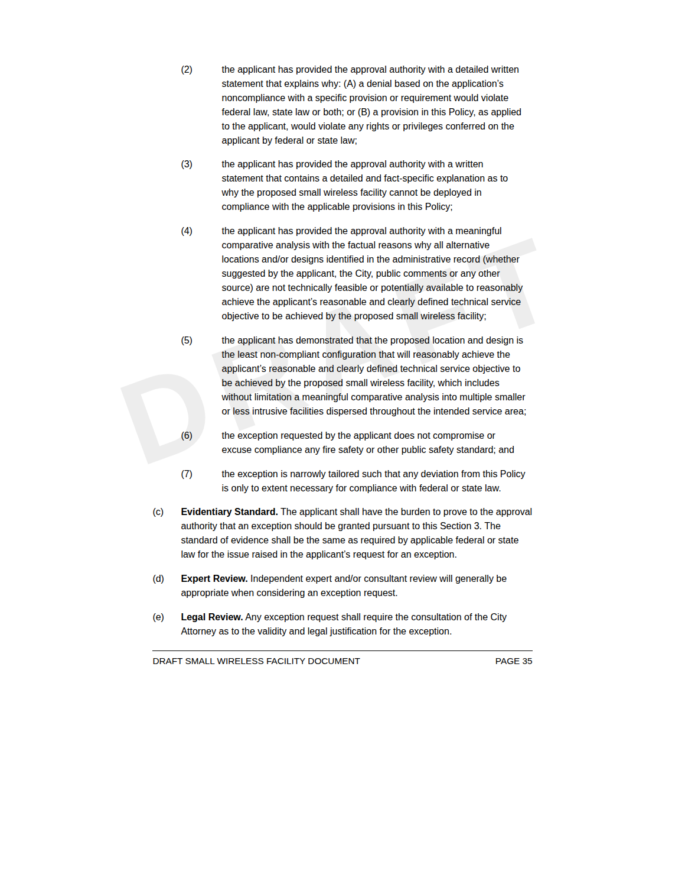DRAFT
(2)
the applicant has provided the approval authority with a detailed written statement that explains why: (A) a denial based on the application’s noncompliance with a specific provision or requirement would violate federal law, state law or both; or (B) a provision in this Policy, as applied to the applicant, would violate any rights or privileges conferred on the applicant by federal or state law;
(3)
the applicant has provided the approval authority with a written statement that contains a detailed and fact-specific explanation as to why the proposed small wireless facility cannot be deployed in compliance with the applicable provisions in this Policy;
(4)
the applicant has provided the approval authority with a meaningful comparative analysis with the factual reasons why all alternative locations and/or designs identified in the administrative record (whether suggested by the applicant, the City, public comments or any other source) are not technically feasible or potentially available to reasonably achieve the applicant’s reasonable and clearly defined technical service objective to be achieved by the proposed small wireless facility;
(5)
the applicant has demonstrated that the proposed location and design is the least non-compliant configuration that will reasonably achieve the applicant’s reasonable and clearly defined technical service objective to be achieved by the proposed small wireless facility, which includes without limitation a meaningful comparative analysis into multiple smaller or less intrusive facilities dispersed throughout the intended service area;
(6)
the exception requested by the applicant does not compromise or excuse compliance any fire safety or other public safety standard; and
(7)
the exception is narrowly tailored such that any deviation from this Policy is only to extent necessary for compliance with federal or state law.
(c)
Evidentiary Standard. The applicant shall have the burden to prove to the approval authority that an exception should be granted pursuant to this Section 3. The standard of evidence shall be the same as required by applicable federal or state law for the issue raised in the applicant’s request for an exception.
(d)
Expert Review. Independent expert and/or consultant review will generally be appropriate when considering an exception request.
(e)
Legal Review. Any exception request shall require the consultation of the City Attorney as to the validity and legal justification for the exception.
DRAFT SMALL WIRELESS FACILITY DOCUMENT
PAGE 35